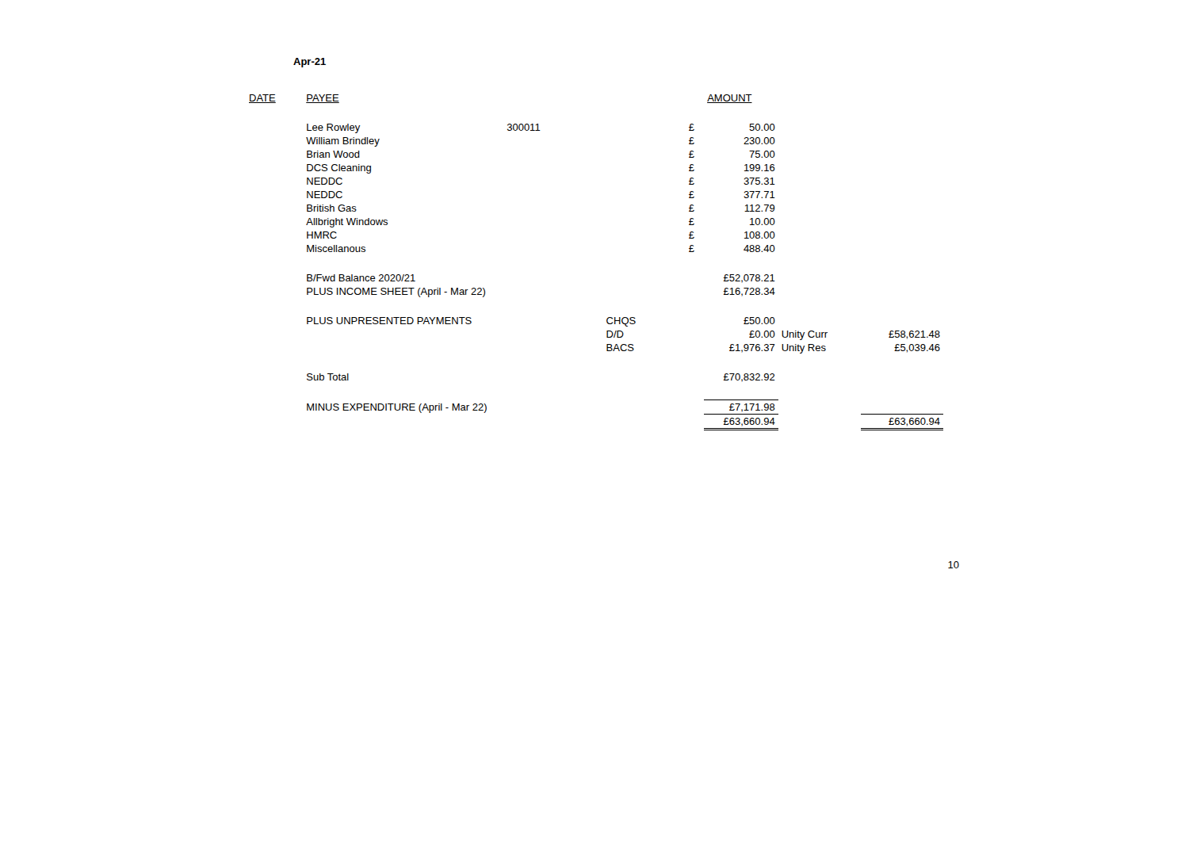Apr-21
| DATE | PAYEE | | | | AMOUNT | | |
| | Lee Rowley | 300011 | | £ | 50.00 | | |
| | William Brindley | | | £ | 230.00 | | |
| | Brian Wood | | | £ | 75.00 | | |
| | DCS Cleaning | | | £ | 199.16 | | |
| | NEDDC | | | £ | 375.31 | | |
| | NEDDC | | | £ | 377.71 | | |
| | British Gas | | | £ | 112.79 | | |
| | Allbright Windows | | | £ | 10.00 | | |
| | HMRC | | | £ | 108.00 | | |
| | Miscellanous | | | £ | 488.40 | | |
| | B/Fwd Balance 2020/21 | | | | £52,078.21 | | |
| | PLUS INCOME SHEET (April - Mar 22) | | | | £16,728.34 | | |
| | PLUS UNPRESENTED PAYMENTS | | CHQS | | £50.00 | | |
| | | | D/D | | £0.00 | Unity Curr | £58,621.48 |
| | | | BACS | | £1,976.37 | Unity Res | £5,039.46 |
| | Sub Total | | | | £70,832.92 | | |
| | MINUS EXPENDITURE (April - Mar 22) | | | | £7,171.98 | | |
| | | | | | £63,660.94 | | £63,660.94 |
10